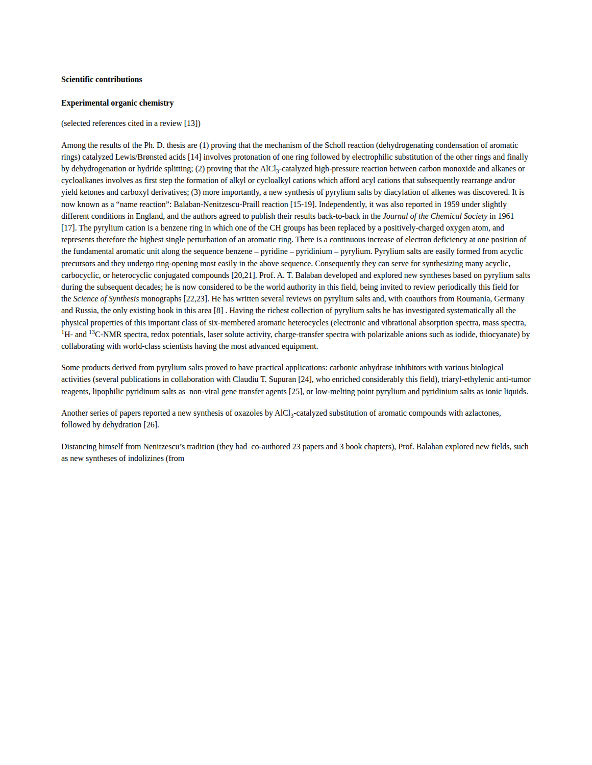Scientific contributions
Experimental organic chemistry
(selected references cited in a review [13])
Among the results of the Ph. D. thesis are (1) proving that the mechanism of the Scholl reaction (dehydrogenating condensation of aromatic rings) catalyzed Lewis/Brønsted acids [14] involves protonation of one ring followed by electrophilic substitution of the other rings and finally by dehydrogenation or hydride splitting; (2) proving that the AlCl3-catalyzed high-pressure reaction between carbon monoxide and alkanes or cycloalkanes involves as first step the formation of alkyl or cycloalkyl cations which afford acyl cations that subsequently rearrange and/or yield ketones and carboxyl derivatives; (3) more importantly, a new synthesis of pyrylium salts by diacylation of alkenes was discovered. It is now known as a “name reaction”: Balaban-Nenitzescu-Praill reaction [15-19]. Independently, it was also reported in 1959 under slightly different conditions in England, and the authors agreed to publish their results back-to-back in the Journal of the Chemical Society in 1961 [17]. The pyrylium cation is a benzene ring in which one of the CH groups has been replaced by a positively-charged oxygen atom, and represents therefore the highest single perturbation of an aromatic ring. There is a continuous increase of electron deficiency at one position of the fundamental aromatic unit along the sequence benzene – pyridine – pyridinium – pyrylium. Pyrylium salts are easily formed from acyclic precursors and they undergo ring-opening most easily in the above sequence. Consequently they can serve for synthesizing many acyclic, carbocyclic, or heterocyclic conjugated compounds [20,21]. Prof. A. T. Balaban developed and explored new syntheses based on pyrylium salts during the subsequent decades; he is now considered to be the world authority in this field, being invited to review periodically this field for the Science of Synthesis monographs [22,23]. He has written several reviews on pyrylium salts and, with coauthors from Roumania, Germany and Russia, the only existing book in this area [8] . Having the richest collection of pyrylium salts he has investigated systematically all the physical properties of this important class of six-membered aromatic heterocycles (electronic and vibrational absorption spectra, mass spectra, 1H- and 13C-NMR spectra, redox potentials, laser solute activity, charge-transfer spectra with polarizable anions such as iodide, thiocyanate) by collaborating with world-class scientists having the most advanced equipment.
Some products derived from pyrylium salts proved to have practical applications: carbonic anhydrase inhibitors with various biological activities (several publications in collaboration with Claudiu T. Supuran [24], who enriched considerably this field), triaryl-ethylenic anti-tumor reagents, lipophilic pyridinum salts as non-viral gene transfer agents [25], or low-melting point pyrylium and pyridinium salts as ionic liquids.
Another series of papers reported a new synthesis of oxazoles by AlCl3-catalyzed substitution of aromatic compounds with azlactones, followed by dehydration [26].
Distancing himself from Nenitzescu’s tradition (they had co-authored 23 papers and 3 book chapters), Prof. Balaban explored new fields, such as new syntheses of indolizines (from